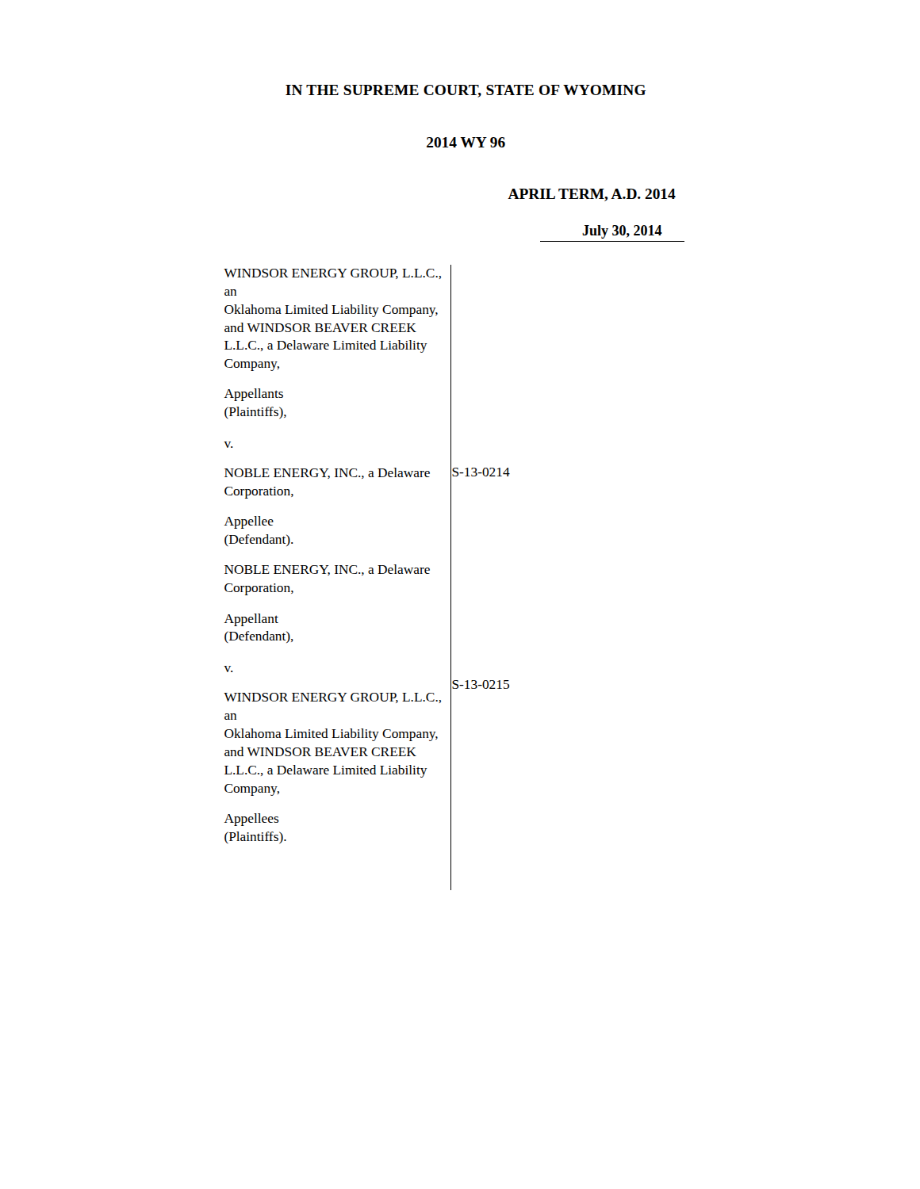IN THE SUPREME COURT, STATE OF WYOMING
2014 WY 96
APRIL TERM, A.D. 2014
July 30, 2014
| WINDSOR ENERGY GROUP, L.L.C., an Oklahoma Limited Liability Company, and WINDSOR BEAVER CREEK L.L.C., a Delaware Limited Liability Company, Appellants (Plaintiffs), v. NOBLE ENERGY, INC., a Delaware Corporation, Appellee (Defendant). NOBLE ENERGY, INC., a Delaware Corporation, Appellant (Defendant), v. WINDSOR ENERGY GROUP, L.L.C., an Oklahoma Limited Liability Company, and WINDSOR BEAVER CREEK L.L.C., a Delaware Limited Liability Company, Appellees (Plaintiffs). | S-13-0214 S-13-0215 |